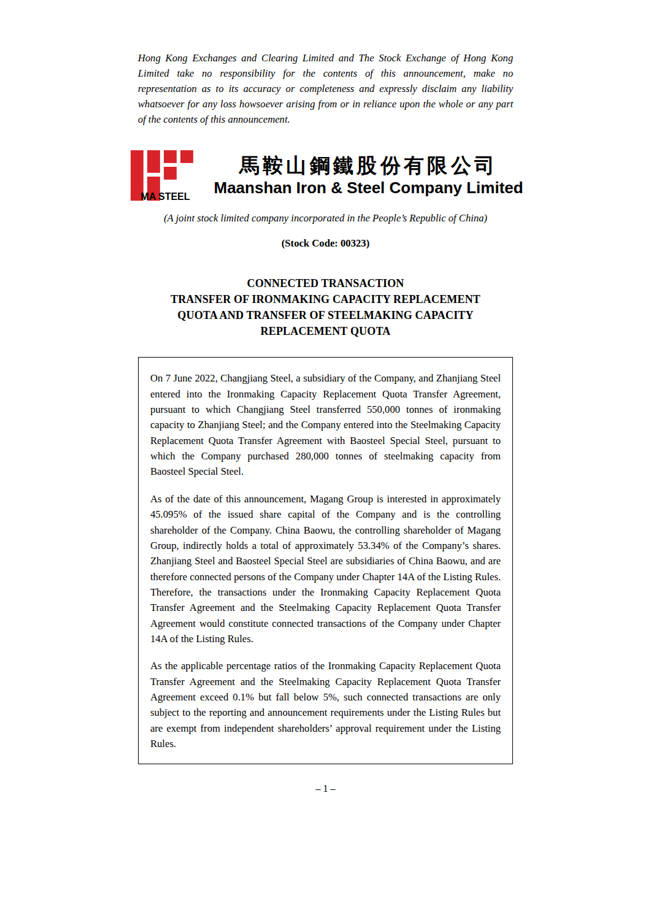Hong Kong Exchanges and Clearing Limited and The Stock Exchange of Hong Kong Limited take no responsibility for the contents of this announcement, make no representation as to its accuracy or completeness and expressly disclaim any liability whatsoever for any loss howsoever arising from or in reliance upon the whole or any part of the contents of this announcement.
MA STEEL
馬鞍山鋼鐵股份有限公司
Maanshan Iron & Steel Company Limited
(A joint stock limited company incorporated in the People’s Republic of China)
(Stock Code: 00323)
CONNECTED TRANSACTION
TRANSFER OF IRONMAKING CAPACITY REPLACEMENT
QUOTA AND TRANSFER OF STEELMAKING CAPACITY
REPLACEMENT QUOTA
On 7 June 2022, Changjiang Steel, a subsidiary of the Company, and Zhanjiang Steel entered into the Ironmaking Capacity Replacement Quota Transfer Agreement, pursuant to which Changjiang Steel transferred 550,000 tonnes of ironmaking capacity to Zhanjiang Steel; and the Company entered into the Steelmaking Capacity Replacement Quota Transfer Agreement with Baosteel Special Steel, pursuant to which the Company purchased 280,000 tonnes of steelmaking capacity from Baosteel Special Steel.
As of the date of this announcement, Magang Group is interested in approximately 45.095% of the issued share capital of the Company and is the controlling shareholder of the Company. China Baowu, the controlling shareholder of Magang Group, indirectly holds a total of approximately 53.34% of the Company’s shares. Zhanjiang Steel and Baosteel Special Steel are subsidiaries of China Baowu, and are therefore connected persons of the Company under Chapter 14A of the Listing Rules. Therefore, the transactions under the Ironmaking Capacity Replacement Quota Transfer Agreement and the Steelmaking Capacity Replacement Quota Transfer Agreement would constitute connected transactions of the Company under Chapter 14A of the Listing Rules.
As the applicable percentage ratios of the Ironmaking Capacity Replacement Quota Transfer Agreement and the Steelmaking Capacity Replacement Quota Transfer Agreement exceed 0.1% but fall below 5%, such connected transactions are only subject to the reporting and announcement requirements under the Listing Rules but are exempt from independent shareholders’ approval requirement under the Listing Rules.
– 1 –